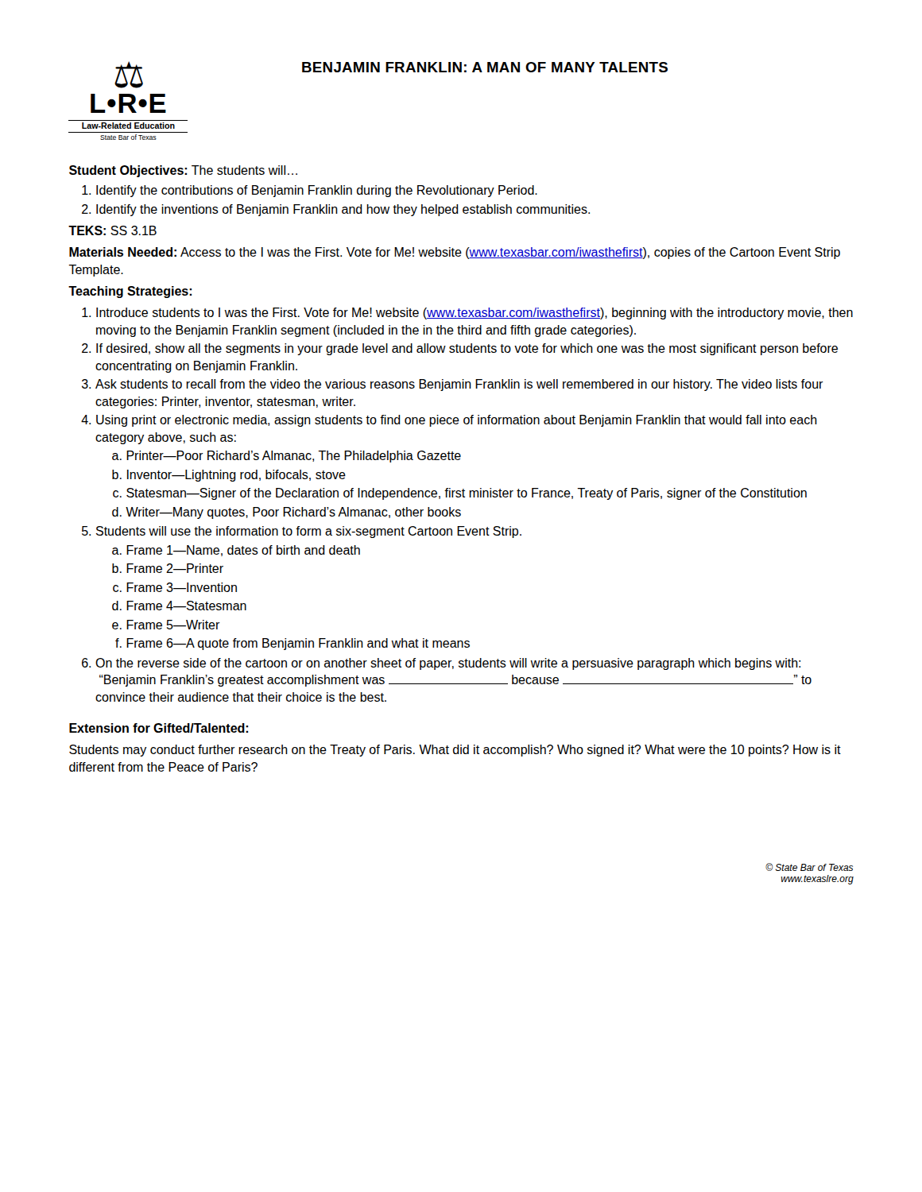⚖ L•R•E Law-Related Education State Bar of Texas
BENJAMIN FRANKLIN: A MAN OF MANY TALENTS
Student Objectives: The students will…
Identify the contributions of Benjamin Franklin during the Revolutionary Period.
Identify the inventions of Benjamin Franklin and how they helped establish communities.
TEKS: SS 3.1B
Materials Needed: Access to the I was the First. Vote for Me! website (www.texasbar.com/iwasthefirst), copies of the Cartoon Event Strip Template.
Teaching Strategies:
Introduce students to I was the First. Vote for Me! website (www.texasbar.com/iwasthefirst), beginning with the introductory movie, then moving to the Benjamin Franklin segment (included in the in the third and fifth grade categories).
If desired, show all the segments in your grade level and allow students to vote for which one was the most significant person before concentrating on Benjamin Franklin.
Ask students to recall from the video the various reasons Benjamin Franklin is well remembered in our history. The video lists four categories: Printer, inventor, statesman, writer.
Using print or electronic media, assign students to find one piece of information about Benjamin Franklin that would fall into each category above, such as:
Printer—Poor Richard’s Almanac, The Philadelphia Gazette
Inventor—Lightning rod, bifocals, stove
Statesman—Signer of the Declaration of Independence, first minister to France, Treaty of Paris, signer of the Constitution
Writer—Many quotes, Poor Richard’s Almanac, other books
Students will use the information to form a six-segment Cartoon Event Strip.
Frame 1—Name, dates of birth and death
Frame 2—Printer
Frame 3—Invention
Frame 4—Statesman
Frame 5—Writer
Frame 6—A quote from Benjamin Franklin and what it means
On the reverse side of the cartoon or on another sheet of paper, students will write a persuasive paragraph which begins with: “Benjamin Franklin’s greatest accomplishment was because ” to convince their audience that their choice is the best.
Extension for Gifted/Talented:
Students may conduct further research on the Treaty of Paris. What did it accomplish? Who signed it? What were the 10 points? How is it different from the Peace of Paris?
© State Bar of Texas
www.texaslre.org